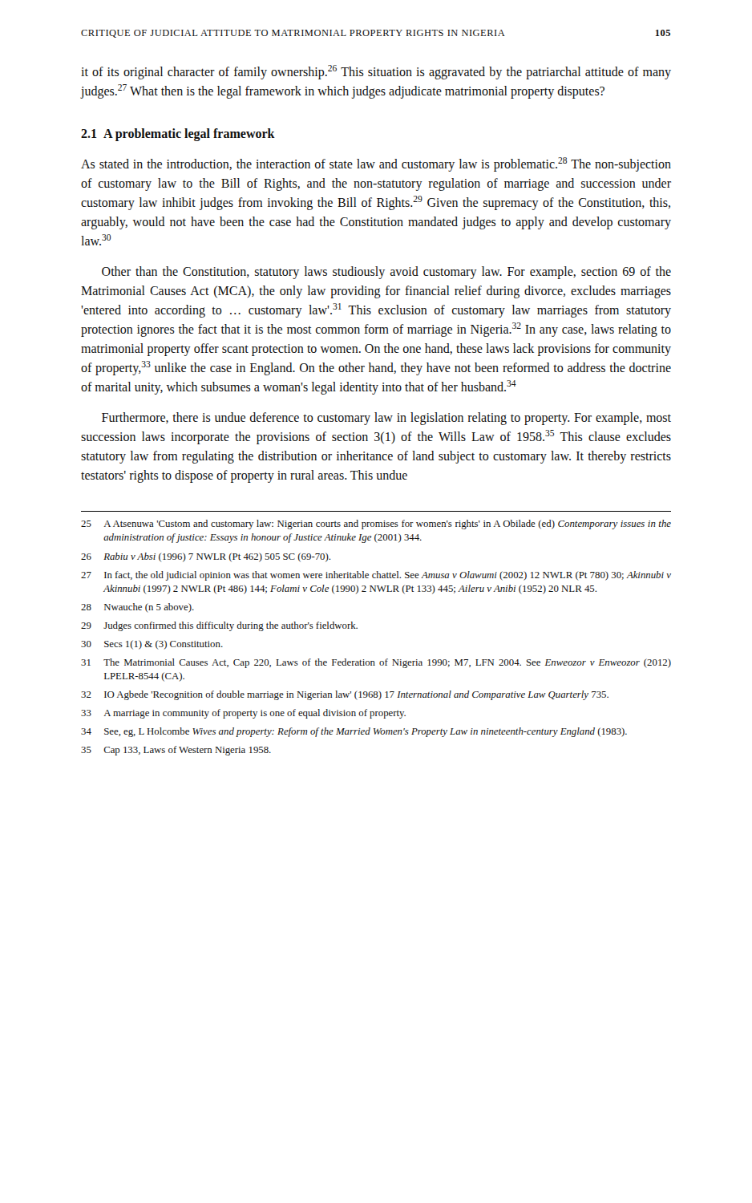Critique of judicial attitude to matrimonial property rights in Nigeria 105
it of its original character of family ownership.26 This situation is aggravated by the patriarchal attitude of many judges.27 What then is the legal framework in which judges adjudicate matrimonial property disputes?
2.1 A problematic legal framework
As stated in the introduction, the interaction of state law and customary law is problematic.28 The non-subjection of customary law to the Bill of Rights, and the non-statutory regulation of marriage and succession under customary law inhibit judges from invoking the Bill of Rights.29 Given the supremacy of the Constitution, this, arguably, would not have been the case had the Constitution mandated judges to apply and develop customary law.30
Other than the Constitution, statutory laws studiously avoid customary law. For example, section 69 of the Matrimonial Causes Act (MCA), the only law providing for financial relief during divorce, excludes marriages 'entered into according to … customary law'.31 This exclusion of customary law marriages from statutory protection ignores the fact that it is the most common form of marriage in Nigeria.32 In any case, laws relating to matrimonial property offer scant protection to women. On the one hand, these laws lack provisions for community of property,33 unlike the case in England. On the other hand, they have not been reformed to address the doctrine of marital unity, which subsumes a woman's legal identity into that of her husband.34
Furthermore, there is undue deference to customary law in legislation relating to property. For example, most succession laws incorporate the provisions of section 3(1) of the Wills Law of 1958.35 This clause excludes statutory law from regulating the distribution or inheritance of land subject to customary law. It thereby restricts testators' rights to dispose of property in rural areas. This undue
25 A Atsenuwa 'Custom and customary law: Nigerian courts and promises for women's rights' in A Obilade (ed) Contemporary issues in the administration of justice: Essays in honour of Justice Atinuke Ige (2001) 344.
26 Rabiu v Absi (1996) 7 NWLR (Pt 462) 505 SC (69-70).
27 In fact, the old judicial opinion was that women were inheritable chattel. See Amusa v Olawumi (2002) 12 NWLR (Pt 780) 30; Akinnubi v Akinnubi (1997) 2 NWLR (Pt 486) 144; Folami v Cole (1990) 2 NWLR (Pt 133) 445; Aileru v Anibi (1952) 20 NLR 45.
28 Nwauche (n 5 above).
29 Judges confirmed this difficulty during the author's fieldwork.
30 Secs 1(1) & (3) Constitution.
31 The Matrimonial Causes Act, Cap 220, Laws of the Federation of Nigeria 1990; M7, LFN 2004. See Enweozor v Enweozor (2012) LPELR-8544 (CA).
32 IO Agbede 'Recognition of double marriage in Nigerian law' (1968) 17 International and Comparative Law Quarterly 735.
33 A marriage in community of property is one of equal division of property.
34 See, eg, L Holcombe Wives and property: Reform of the Married Women's Property Law in nineteenth-century England (1983).
35 Cap 133, Laws of Western Nigeria 1958.